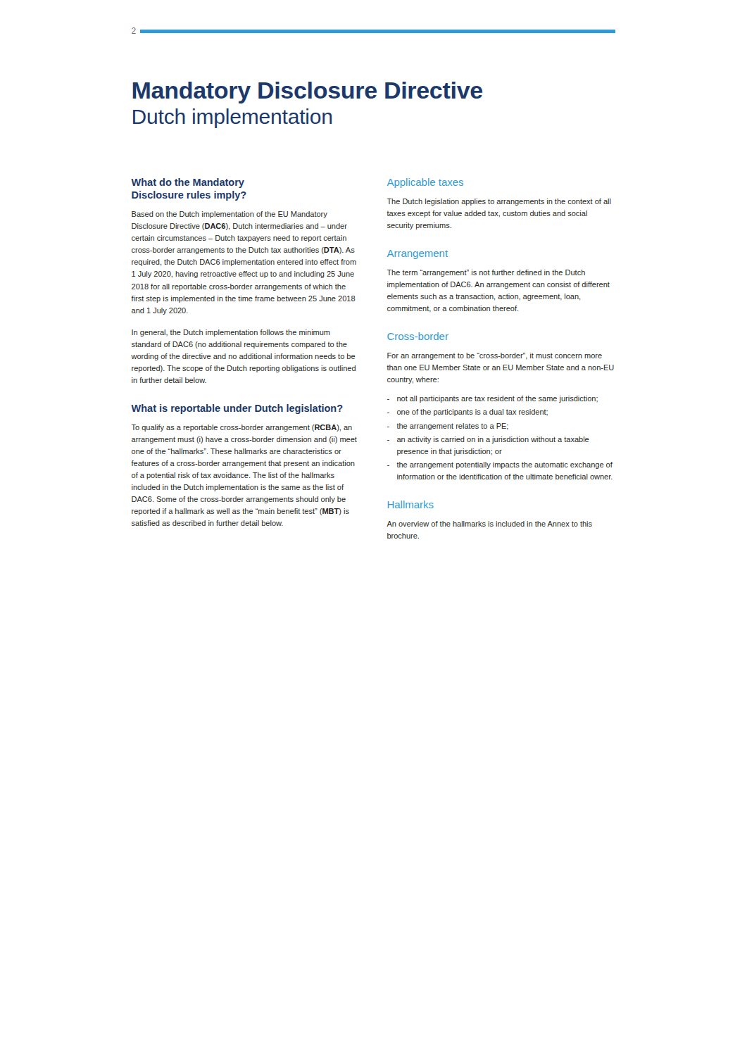2
Mandatory Disclosure Directive
Dutch implementation
What do the Mandatory
Disclosure rules imply?
Based on the Dutch implementation of the EU Mandatory Disclosure Directive (DAC6), Dutch intermediaries and – under certain circumstances – Dutch taxpayers need to report certain cross-border arrangements to the Dutch tax authorities (DTA). As required, the Dutch DAC6 implementation entered into effect from 1 July 2020, having retroactive effect up to and including 25 June 2018 for all reportable cross-border arrangements of which the first step is implemented in the time frame between 25 June 2018 and 1 July 2020.
In general, the Dutch implementation follows the minimum standard of DAC6 (no additional requirements compared to the wording of the directive and no additional information needs to be reported). The scope of the Dutch reporting obligations is outlined in further detail below.
What is reportable under Dutch legislation?
To qualify as a reportable cross-border arrangement (RCBA), an arrangement must (i) have a cross-border dimension and (ii) meet one of the “hallmarks”. These hallmarks are characteristics or features of a cross-border arrangement that present an indication of a potential risk of tax avoidance. The list of the hallmarks included in the Dutch implementation is the same as the list of DAC6. Some of the cross-border arrangements should only be reported if a hallmark as well as the “main benefit test” (MBT) is satisfied as described in further detail below.
Applicable taxes
The Dutch legislation applies to arrangements in the context of all taxes except for value added tax, custom duties and social security premiums.
Arrangement
The term “arrangement” is not further defined in the Dutch implementation of DAC6. An arrangement can consist of different elements such as a transaction, action, agreement, loan, commitment, or a combination thereof.
Cross-border
For an arrangement to be “cross-border”, it must concern more than one EU Member State or an EU Member State and a non-EU country, where:
not all participants are tax resident of the same jurisdiction;
one of the participants is a dual tax resident;
the arrangement relates to a PE;
an activity is carried on in a jurisdiction without a taxable presence in that jurisdiction; or
the arrangement potentially impacts the automatic exchange of information or the identification of the ultimate beneficial owner.
Hallmarks
An overview of the hallmarks is included in the Annex to this brochure.